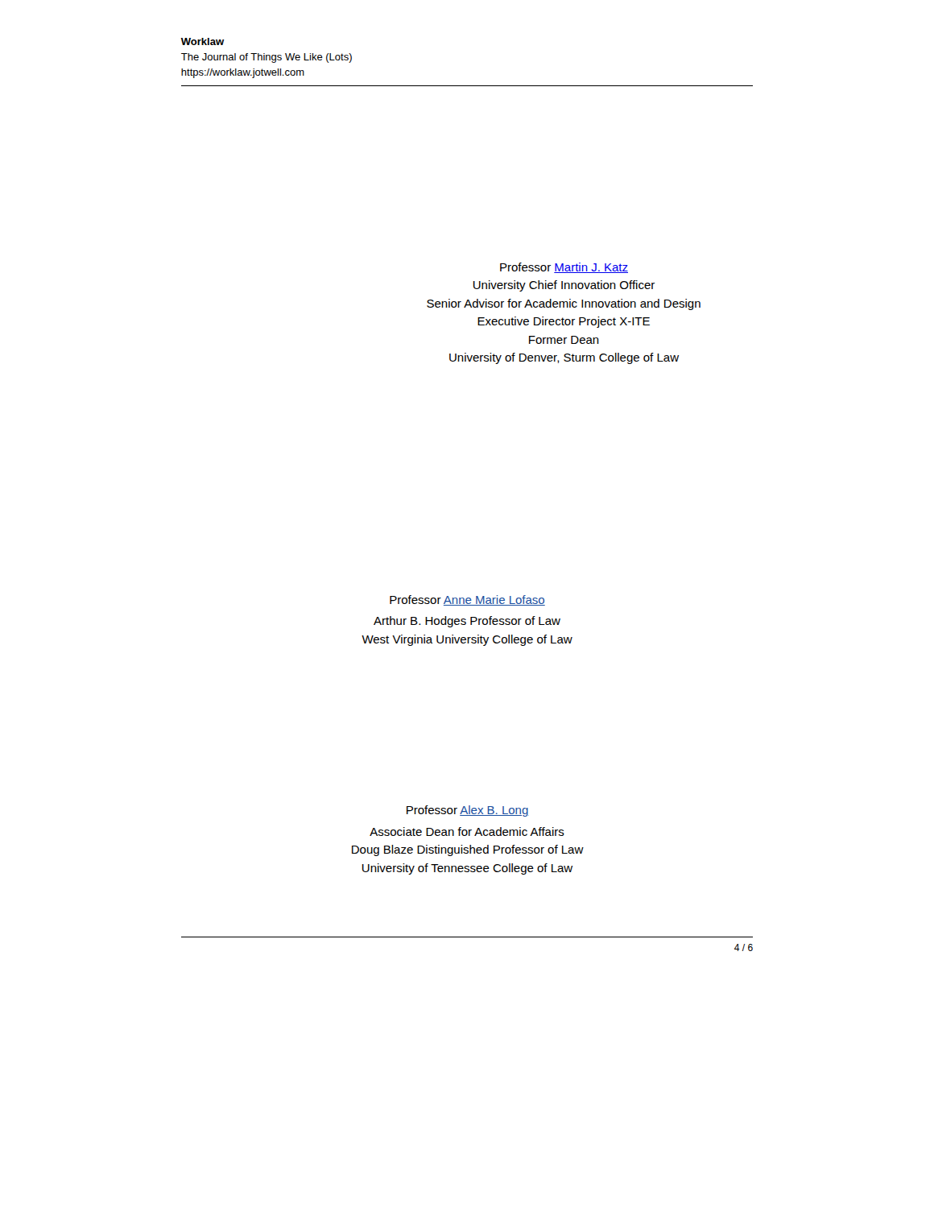Worklaw
The Journal of Things We Like (Lots)
https://worklaw.jotwell.com
Professor Martin J. Katz
University Chief Innovation Officer
Senior Advisor for Academic Innovation and Design
Executive Director Project X-ITE
Former Dean
University of Denver, Sturm College of Law
Professor Anne Marie Lofaso
Arthur B. Hodges Professor of Law
West Virginia University College of Law
Professor Alex B. Long
Associate Dean for Academic Affairs
Doug Blaze Distinguished Professor of Law
University of Tennessee College of Law
4 / 6